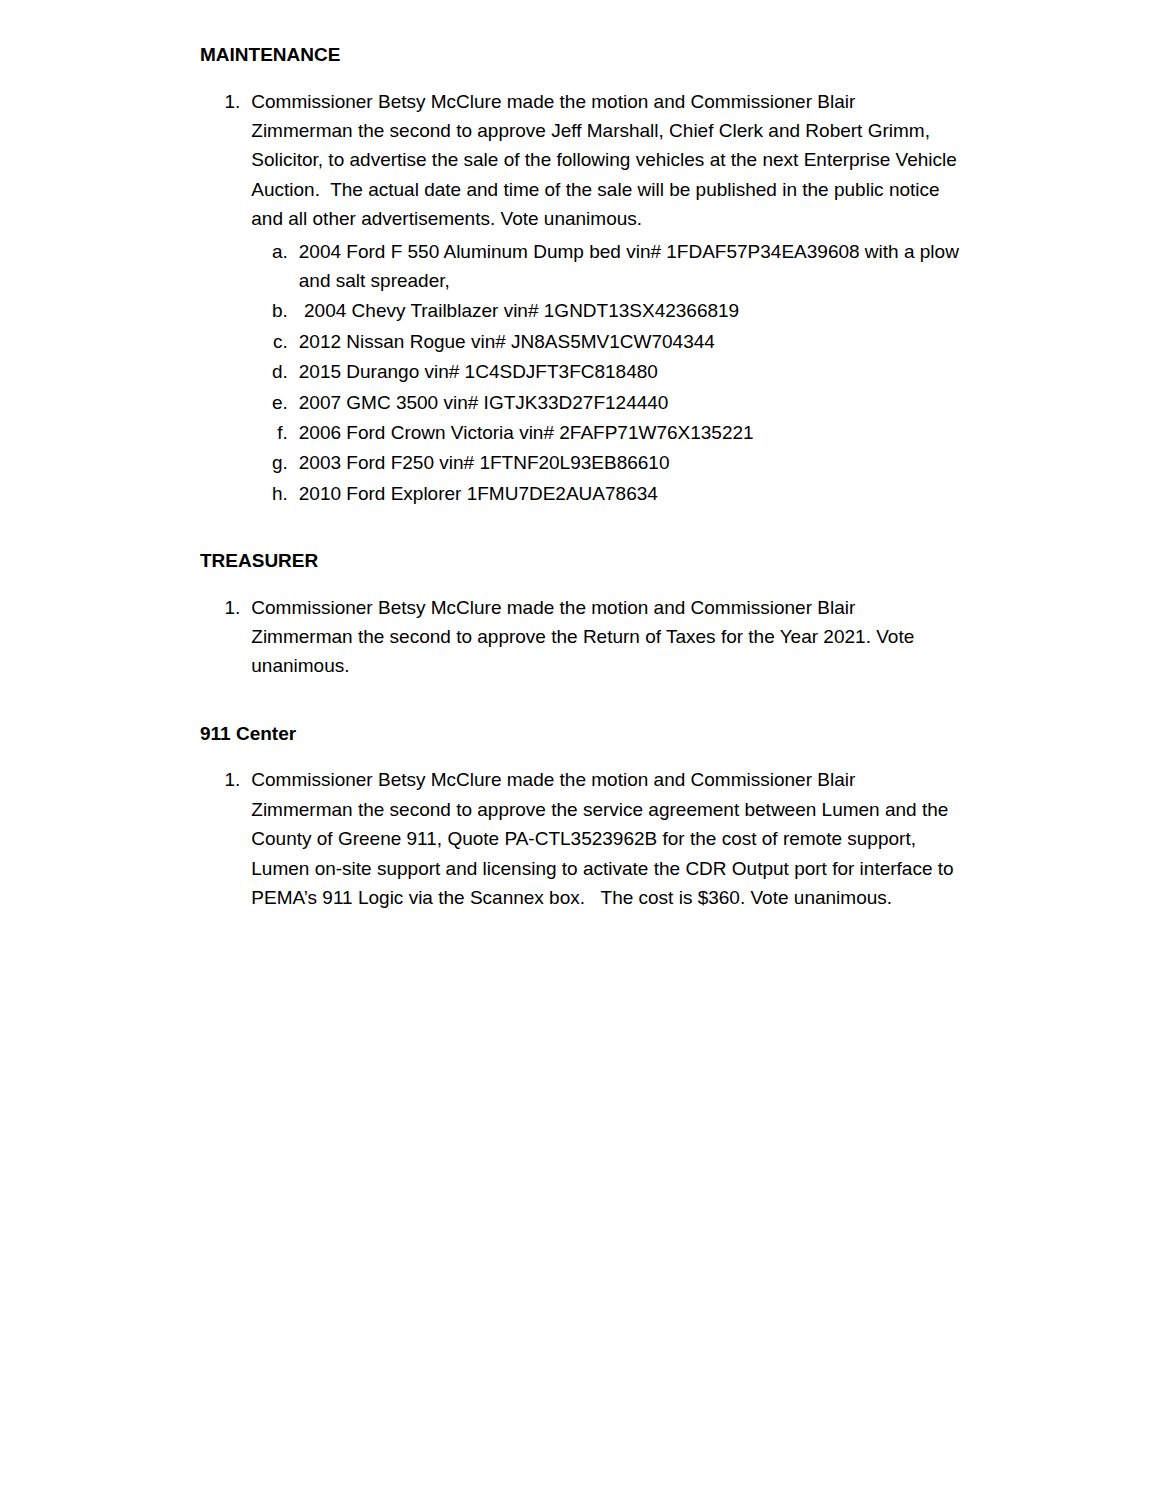MAINTENANCE
Commissioner Betsy McClure made the motion and Commissioner Blair Zimmerman the second to approve Jeff Marshall, Chief Clerk and Robert Grimm, Solicitor, to advertise the sale of the following vehicles at the next Enterprise Vehicle Auction. The actual date and time of the sale will be published in the public notice and all other advertisements. Vote unanimous.
2004 Ford F 550 Aluminum Dump bed vin# 1FDAF57P34EA39608 with a plow and salt spreader,
2004 Chevy Trailblazer vin# 1GNDT13SX42366819
2012 Nissan Rogue vin# JN8AS5MV1CW704344
2015 Durango vin# 1C4SDJFT3FC818480
2007 GMC 3500 vin# IGTJK33D27F124440
2006 Ford Crown Victoria vin# 2FAFP71W76X135221
2003 Ford F250 vin# 1FTNF20L93EB86610
2010 Ford Explorer 1FMU7DE2AUA78634
TREASURER
Commissioner Betsy McClure made the motion and Commissioner Blair Zimmerman the second to approve the Return of Taxes for the Year 2021. Vote unanimous.
911 Center
Commissioner Betsy McClure made the motion and Commissioner Blair Zimmerman the second to approve the service agreement between Lumen and the County of Greene 911, Quote PA-CTL3523962B for the cost of remote support, Lumen on-site support and licensing to activate the CDR Output port for interface to PEMA’s 911 Logic via the Scannex box. The cost is $360. Vote unanimous.